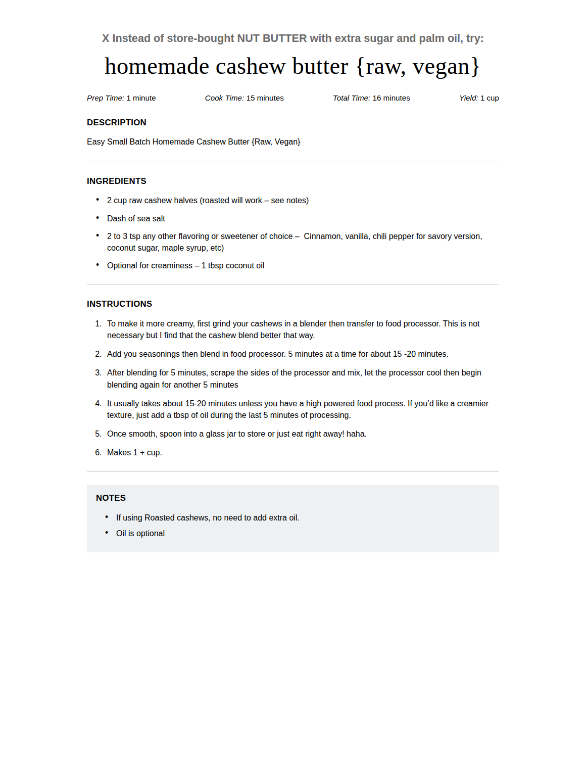X Instead of store-bought NUT BUTTER with extra sugar and palm oil, try:
homemade cashew butter {raw, vegan}
Prep Time: 1 minute Cook Time: 15 minutes Total Time: 16 minutes Yield: 1 cup
DESCRIPTION
Easy Small Batch Homemade Cashew Butter {Raw, Vegan}
INGREDIENTS
2 cup raw cashew halves (roasted will work – see notes)
Dash of sea salt
2 to 3 tsp any other flavoring or sweetener of choice – Cinnamon, vanilla, chili pepper for savory version, coconut sugar, maple syrup, etc)
Optional for creaminess – 1 tbsp coconut oil
INSTRUCTIONS
To make it more creamy, first grind your cashews in a blender then transfer to food processor. This is not necessary but I find that the cashew blend better that way.
Add you seasonings then blend in food processor. 5 minutes at a time for about 15 -20 minutes.
After blending for 5 minutes, scrape the sides of the processor and mix, let the processor cool then begin blending again for another 5 minutes
It usually takes about 15-20 minutes unless you have a high powered food process. If you’d like a creamier texture, just add a tbsp of oil during the last 5 minutes of processing.
Once smooth, spoon into a glass jar to store or just eat right away! haha.
Makes 1 + cup.
NOTES
If using Roasted cashews, no need to add extra oil.
Oil is optional